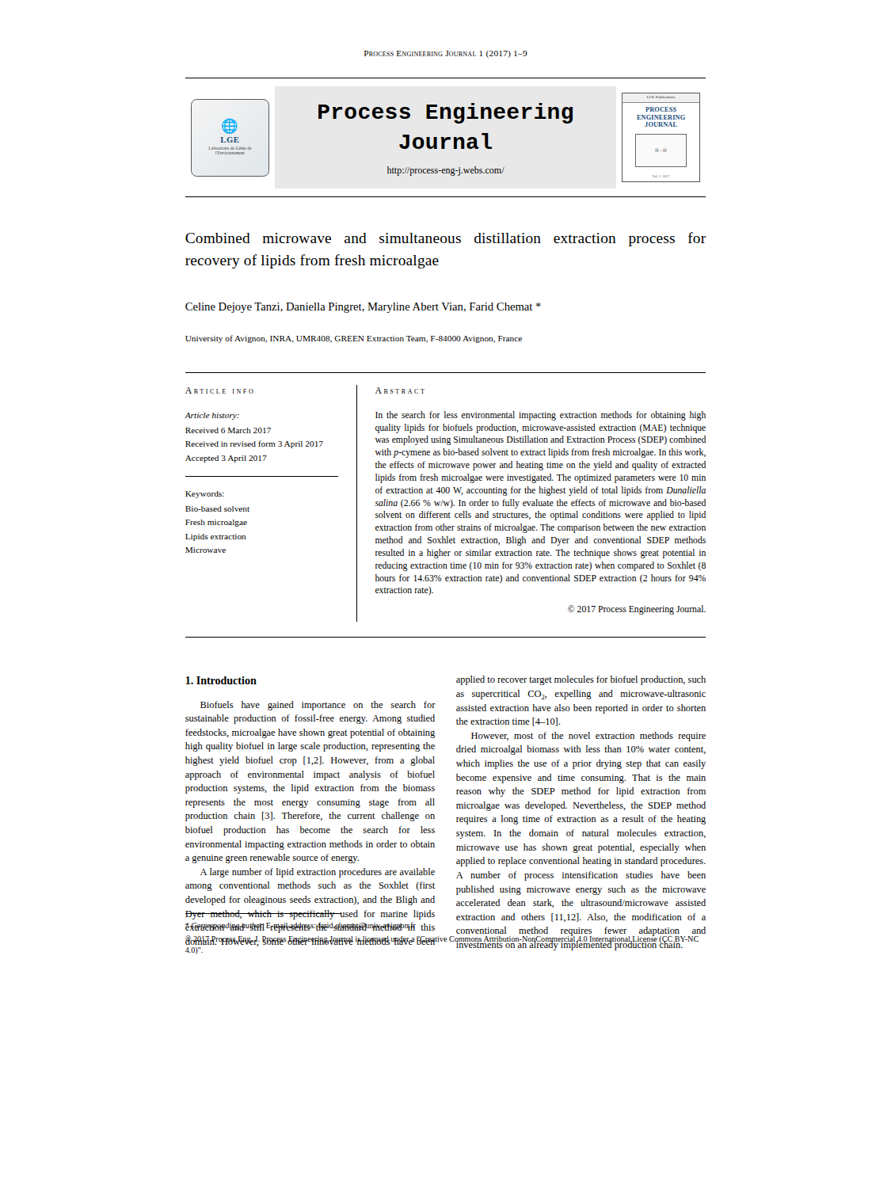Process Engineering Journal 1 (2017) 1–9
🌐
LGE
Laboratoire de Génie de l'Environnement
Process Engineering Journal
http://process-eng-j.webs.com/
LGE Publications
PROCESS
ENGINEERING
JOURNAL
▤→▤
Vol. 1 2017
Combined microwave and simultaneous distillation extraction process for recovery of lipids from fresh microalgae
Celine Dejoye Tanzi, Daniella Pingret, Maryline Abert Vian, Farid Chemat *
University of Avignon, INRA, UMR408, GREEN Extraction Team, F-84000 Avignon, France
Article info
Article history:
Received 6 March 2017
Received in revised form 3 April 2017
Accepted 3 April 2017
Keywords:
Bio-based solvent
Fresh microalgae
Lipids extraction
Microwave
Abstract
In the search for less environmental impacting extraction methods for obtaining high quality lipids for biofuels production, microwave-assisted extraction (MAE) technique was employed using Simultaneous Distillation and Extraction Process (SDEP) combined with p-cymene as bio-based solvent to extract lipids from fresh microalgae. In this work, the effects of microwave power and heating time on the yield and quality of extracted lipids from fresh microalgae were investigated. The optimized parameters were 10 min of extraction at 400 W, accounting for the highest yield of total lipids from Dunaliella salina (2.66 % w/w). In order to fully evaluate the effects of microwave and bio-based solvent on different cells and structures, the optimal conditions were applied to lipid extraction from other strains of microalgae. The comparison between the new extraction method and Soxhlet extraction, Bligh and Dyer and conventional SDEP methods resulted in a higher or similar extraction rate. The technique shows great potential in reducing extraction time (10 min for 93% extraction rate) when compared to Soxhlet (8 hours for 14.63% extraction rate) and conventional SDEP extraction (2 hours for 94% extraction rate).
© 2017 Process Engineering Journal.
1. Introduction
Biofuels have gained importance on the search for sustainable production of fossil-free energy. Among studied feedstocks, microalgae have shown great potential of obtaining high quality biofuel in large scale production, representing the highest yield biofuel crop [1,2]. However, from a global approach of environmental impact analysis of biofuel production systems, the lipid extraction from the biomass represents the most energy consuming stage from all production chain [3]. Therefore, the current challenge on biofuel production has become the search for less environmental impacting extraction methods in order to obtain a genuine green renewable source of energy.
A large number of lipid extraction procedures are available among conventional methods such as the Soxhlet (first developed for oleaginous seeds extraction), and the Bligh and Dyer method, which is specifically used for marine lipids extraction and still represents the standard method in this domain. However, some other innovative methods have been applied to recover target molecules for biofuel production, such as supercritical CO2, expelling and microwave-ultrasonic assisted extraction have also been reported in order to shorten the extraction time [4–10].
However, most of the novel extraction methods require dried microalgal biomass with less than 10% water content, which implies the use of a prior drying step that can easily become expensive and time consuming. That is the main reason why the SDEP method for lipid extraction from microalgae was developed. Nevertheless, the SDEP method requires a long time of extraction as a result of the heating system. In the domain of natural molecules extraction, microwave use has shown great potential, especially when applied to replace conventional heating in standard procedures. A number of process intensification studies have been published using microwave energy such as the microwave accelerated dean stark, the ultrasound/microwave assisted extraction and others [11,12]. Also, the modification of a conventional method requires fewer adaptation and investments on an already implemented production chain.
* Corresponding author. E-mail address: farid.chemat@univ-avignon.fr
© 2017 Process Eng. J. Process Engineering Journal is licensed under a "Creative Commons Attribution-NonCommercial 4.0 International License (CC BY-NC 4.0)".